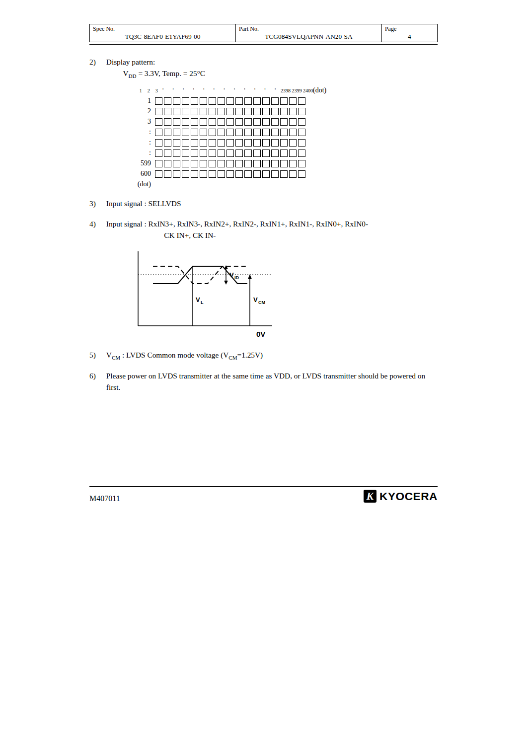| Spec No. | Part No. | Page |
| TQ3C-8EAF0-E1YAF69-00 | TCG084SVLQAPNN-AN20-SA | 4 |
2) Display pattern:
VDD = 3.3V, Temp. = 25°C
123 · · · · · · · · · · · · 2398 2399 2400(dot)
| 1 | |
| 2 | |
| 3 | |
| : | |
| : | |
| : | |
| 599 | |
| 600 | |
| (dot) | |
3) Input signal : SELLVDS
4) Input signal : RxIN3+, RxIN3-, RxIN2+, RxIN2-, RxIN1+, RxIN1-, RxIN0+, RxIN0-
CK IN+, CK IN-
V ID V L V CM 0V
5) VCM : LVDS Common mode voltage (VCM=1.25V)
6) Please power on LVDS transmitter at the same time as VDD, or LVDS transmitter should be powered on first.
M407011
K KYOCERA